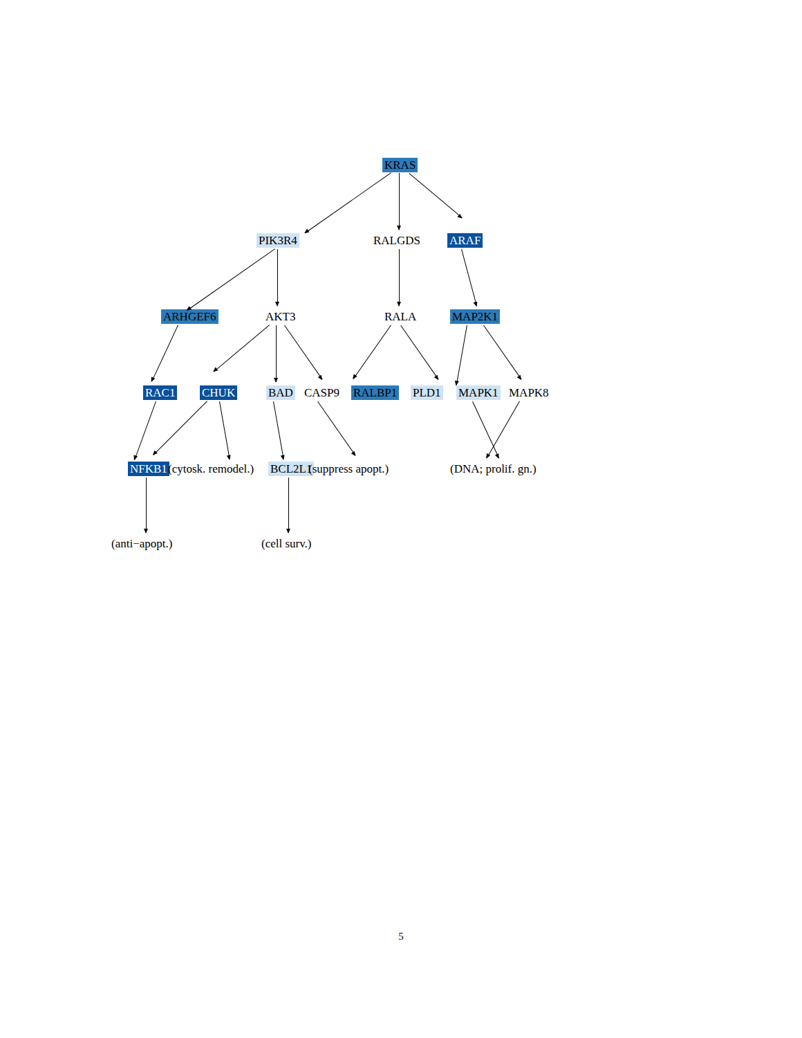KRAS
PIK3R4
RALGDS
ARAF
ARHGEF6
AKT3
RALA
MAP2K1
RAC1
CHUK
BAD
CASP9
RALBP1
PLD1
MAPK1
MAPK8
NFKB1
(cytosk. remodel.)
BCL2L1
(suppress apopt.)
(DNA; prolif. gn.)
(anti−apopt.)
(cell surv.)
5